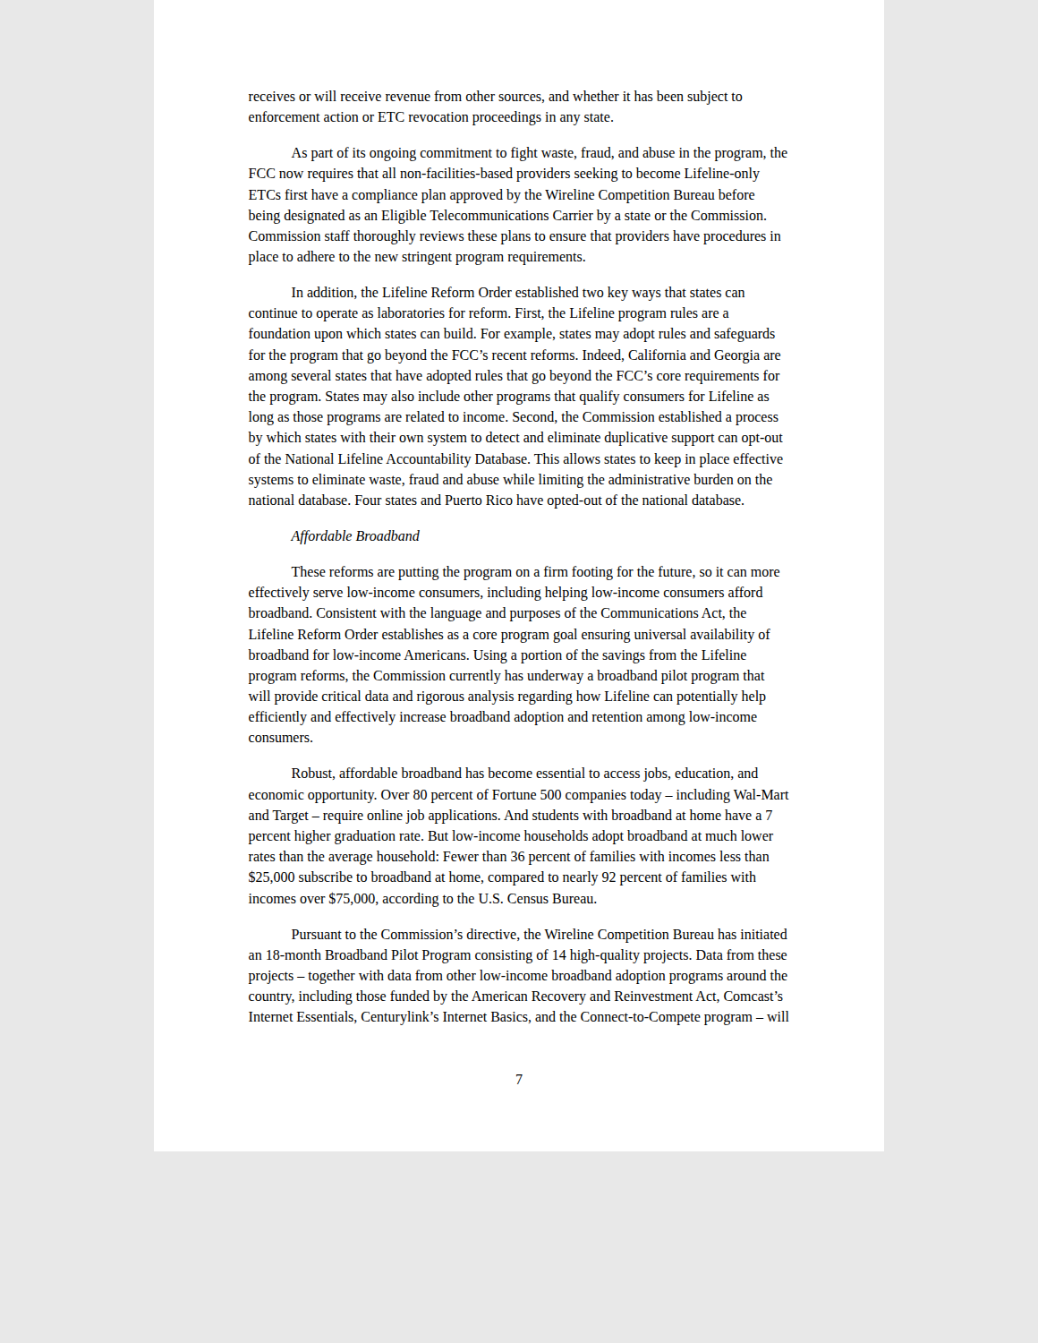receives or will receive revenue from other sources, and whether it has been subject to enforcement action or ETC revocation proceedings in any state.
As part of its ongoing commitment to fight waste, fraud, and abuse in the program, the FCC now requires that all non-facilities-based providers seeking to become Lifeline-only ETCs first have a compliance plan approved by the Wireline Competition Bureau before being designated as an Eligible Telecommunications Carrier by a state or the Commission. Commission staff thoroughly reviews these plans to ensure that providers have procedures in place to adhere to the new stringent program requirements.
In addition, the Lifeline Reform Order established two key ways that states can continue to operate as laboratories for reform. First, the Lifeline program rules are a foundation upon which states can build. For example, states may adopt rules and safeguards for the program that go beyond the FCC’s recent reforms. Indeed, California and Georgia are among several states that have adopted rules that go beyond the FCC’s core requirements for the program. States may also include other programs that qualify consumers for Lifeline as long as those programs are related to income. Second, the Commission established a process by which states with their own system to detect and eliminate duplicative support can opt-out of the National Lifeline Accountability Database. This allows states to keep in place effective systems to eliminate waste, fraud and abuse while limiting the administrative burden on the national database. Four states and Puerto Rico have opted-out of the national database.
Affordable Broadband
These reforms are putting the program on a firm footing for the future, so it can more effectively serve low-income consumers, including helping low-income consumers afford broadband. Consistent with the language and purposes of the Communications Act, the Lifeline Reform Order establishes as a core program goal ensuring universal availability of broadband for low-income Americans. Using a portion of the savings from the Lifeline program reforms, the Commission currently has underway a broadband pilot program that will provide critical data and rigorous analysis regarding how Lifeline can potentially help efficiently and effectively increase broadband adoption and retention among low-income consumers.
Robust, affordable broadband has become essential to access jobs, education, and economic opportunity. Over 80 percent of Fortune 500 companies today – including Wal-Mart and Target – require online job applications. And students with broadband at home have a 7 percent higher graduation rate. But low-income households adopt broadband at much lower rates than the average household: Fewer than 36 percent of families with incomes less than $25,000 subscribe to broadband at home, compared to nearly 92 percent of families with incomes over $75,000, according to the U.S. Census Bureau.
Pursuant to the Commission’s directive, the Wireline Competition Bureau has initiated an 18-month Broadband Pilot Program consisting of 14 high-quality projects. Data from these projects – together with data from other low-income broadband adoption programs around the country, including those funded by the American Recovery and Reinvestment Act, Comcast’s Internet Essentials, Centurylink’s Internet Basics, and the Connect-to-Compete program – will
7